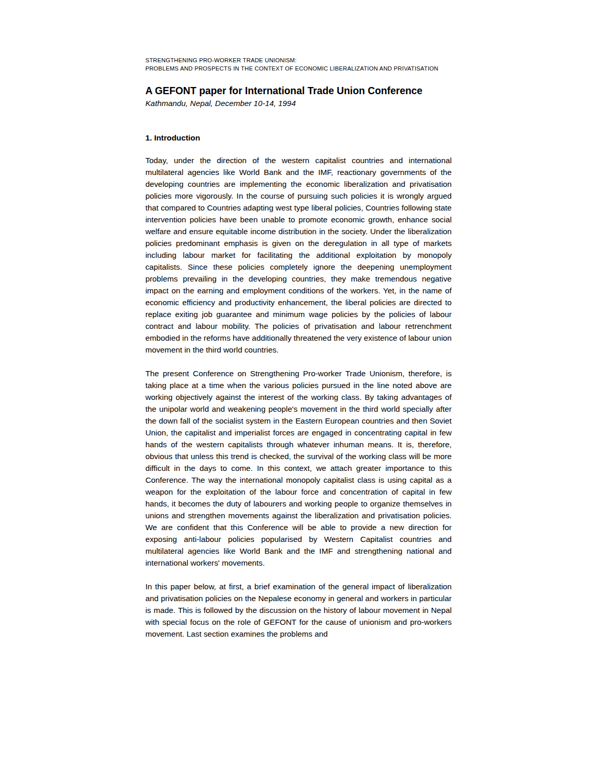STRENGTHENING PRO-WORKER TRADE UNIONISM:
PROBLEMS AND PROSPECTS IN THE CONTEXT OF ECONOMIC LIBERALIZATION AND PRIVATISATION
A GEFONT paper for International Trade Union Conference
Kathmandu, Nepal, December 10-14, 1994
1. Introduction
Today, under the direction of the western capitalist countries and international multilateral agencies like World Bank and the IMF, reactionary governments of the developing countries are implementing the economic liberalization and privatisation policies more vigorously. In the course of pursuing such policies it is wrongly argued that compared to Countries adapting west type liberal policies, Countries following state intervention policies have been unable to promote economic growth, enhance social welfare and ensure equitable income distribution in the society. Under the liberalization policies predominant emphasis is given on the deregulation in all type of markets including labour market for facilitating the additional exploitation by monopoly capitalists. Since these policies completely ignore the deepening unemployment problems prevailing in the developing countries, they make tremendous negative impact on the earning and employment conditions of the workers. Yet, in the name of economic efficiency and productivity enhancement, the liberal policies are directed to replace exiting job guarantee and minimum wage policies by the policies of labour contract and labour mobility. The policies of privatisation and labour retrenchment embodied in the reforms have additionally threatened the very existence of labour union movement in the third world countries.
The present Conference on Strengthening Pro-worker Trade Unionism, therefore, is taking place at a time when the various policies pursued in the line noted above are working objectively against the interest of the working class. By taking advantages of the unipolar world and weakening people's movement in the third world specially after the down fall of the socialist system in the Eastern European countries and then Soviet Union, the capitalist and imperialist forces are engaged in concentrating capital in few hands of the western capitalists through whatever inhuman means. It is, therefore, obvious that unless this trend is checked, the survival of the working class will be more difficult in the days to come. In this context, we attach greater importance to this Conference. The way the international monopoly capitalist class is using capital as a weapon for the exploitation of the labour force and concentration of capital in few hands, it becomes the duty of labourers and working people to organize themselves in unions and strengthen movements against the liberalization and privatisation policies. We are confident that this Conference will be able to provide a new direction for exposing anti-labour policies popularised by Western Capitalist countries and multilateral agencies like World Bank and the IMF and strengthening national and international workers' movements.
In this paper below, at first, a brief examination of the general impact of liberalization and privatisation policies on the Nepalese economy in general and workers in particular is made. This is followed by the discussion on the history of labour movement in Nepal with special focus on the role of GEFONT for the cause of unionism and pro-workers movement. Last section examines the problems and